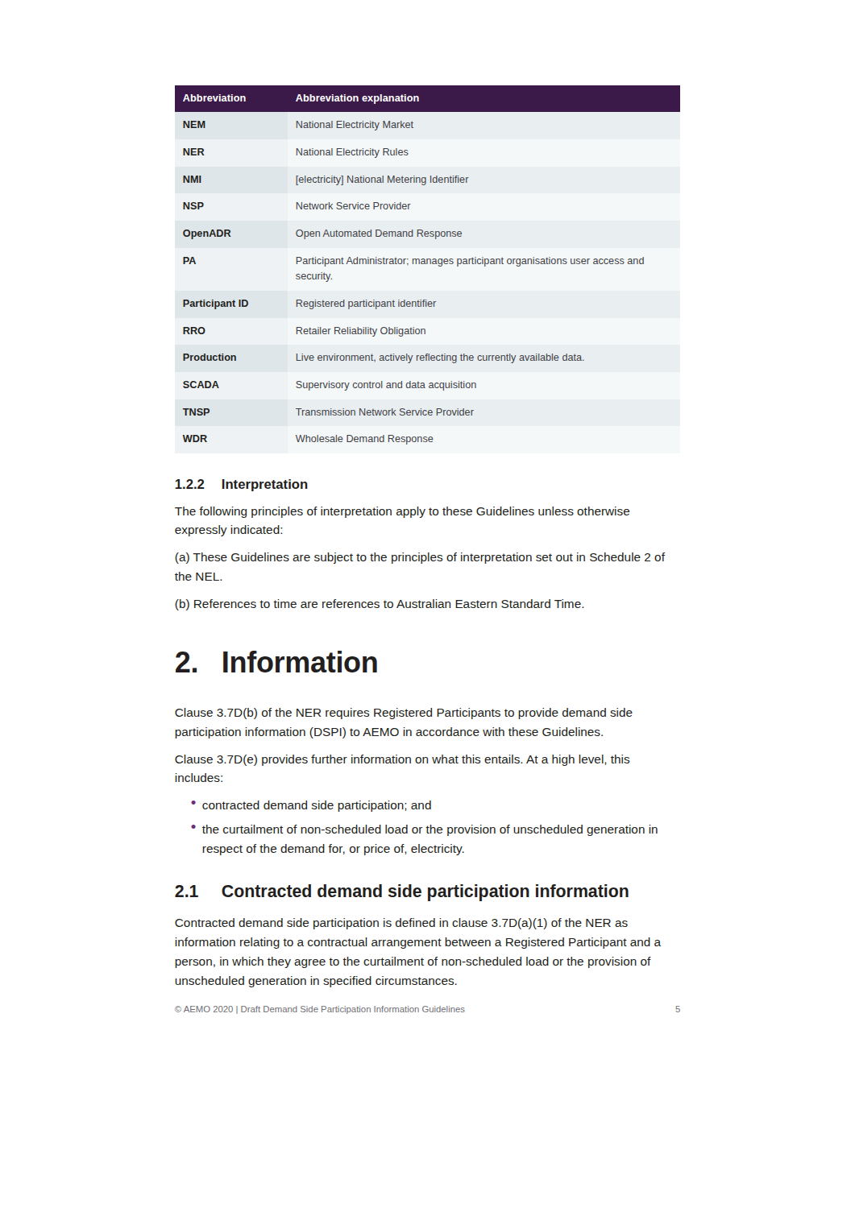| Abbreviation | Abbreviation explanation |
| --- | --- |
| NEM | National Electricity Market |
| NER | National Electricity Rules |
| NMI | [electricity] National Metering Identifier |
| NSP | Network Service Provider |
| OpenADR | Open Automated Demand Response |
| PA | Participant Administrator; manages participant organisations user access and security. |
| Participant ID | Registered participant identifier |
| RRO | Retailer Reliability Obligation |
| Production | Live environment, actively reflecting the currently available data. |
| SCADA | Supervisory control and data acquisition |
| TNSP | Transmission Network Service Provider |
| WDR | Wholesale Demand Response |
1.2.2 Interpretation
The following principles of interpretation apply to these Guidelines unless otherwise expressly indicated:
(a) These Guidelines are subject to the principles of interpretation set out in Schedule 2 of the NEL.
(b) References to time are references to Australian Eastern Standard Time.
2. Information
Clause 3.7D(b) of the NER requires Registered Participants to provide demand side participation information (DSPI) to AEMO in accordance with these Guidelines.
Clause 3.7D(e) provides further information on what this entails. At a high level, this includes:
contracted demand side participation; and
the curtailment of non-scheduled load or the provision of unscheduled generation in respect of the demand for, or price of, electricity.
2.1 Contracted demand side participation information
Contracted demand side participation is defined in clause 3.7D(a)(1) of the NER as information relating to a contractual arrangement between a Registered Participant and a person, in which they agree to the curtailment of non-scheduled load or the provision of unscheduled generation in specified circumstances.
© AEMO 2020 | Draft Demand Side Participation Information Guidelines 5